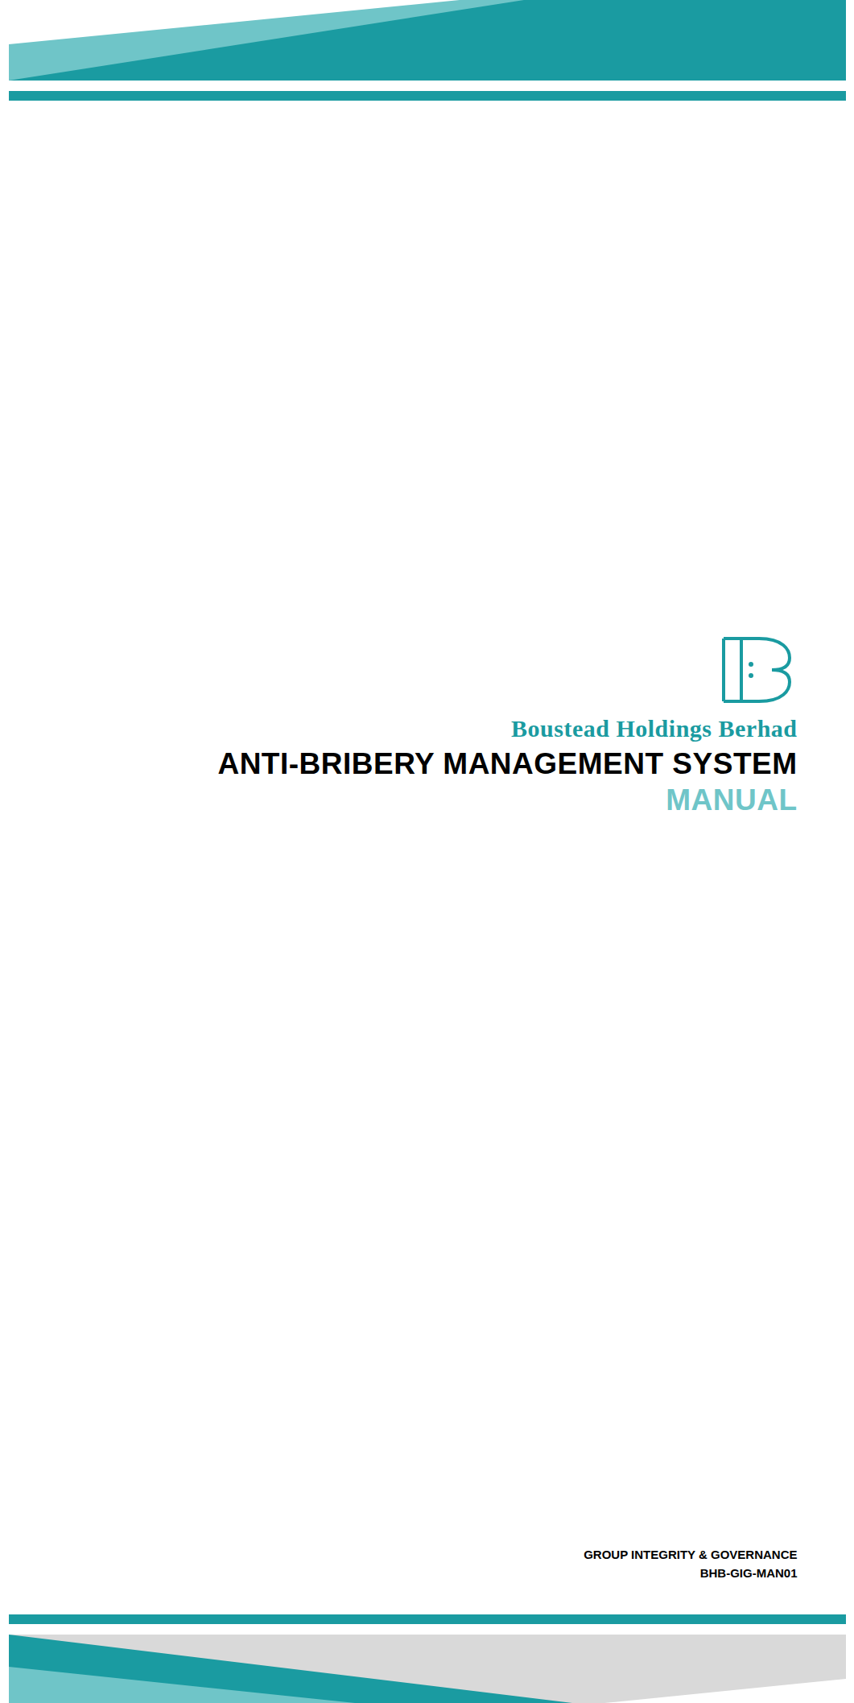Boustead Holdings Berhad
ANTI-BRIBERY MANAGEMENT SYSTEM MANUAL
GROUP INTEGRITY & GOVERNANCE
BHB-GIG-MAN01